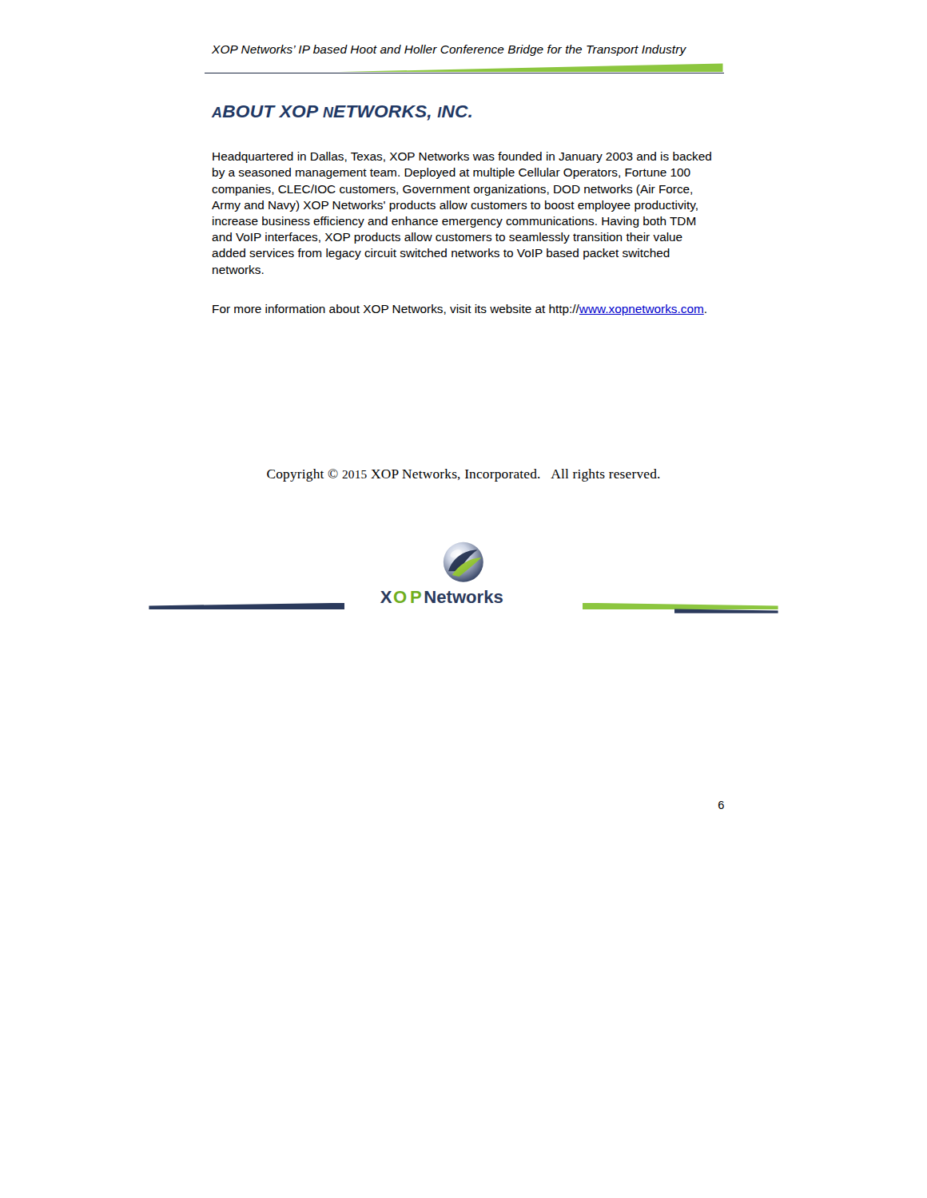XOP Networks’ IP based Hoot and Holler Conference Bridge for the Transport Industry
ABOUT XOP NETWORKS, INC.
Headquartered in Dallas, Texas, XOP Networks was founded in January 2003 and is backed by a seasoned management team. Deployed at multiple Cellular Operators, Fortune 100 companies, CLEC/IOC customers, Government organizations, DOD networks (Air Force, Army and Navy) XOP Networks' products allow customers to boost employee productivity, increase business efficiency and enhance emergency communications. Having both TDM and VoIP interfaces, XOP products allow customers to seamlessly transition their value added services from legacy circuit switched networks to VoIP based packet switched networks.
For more information about XOP Networks, visit its website at http://www.xopnetworks.com.
Copyright © 2015 XOP Networks, Incorporated. All rights reserved.
X O P Networks
6